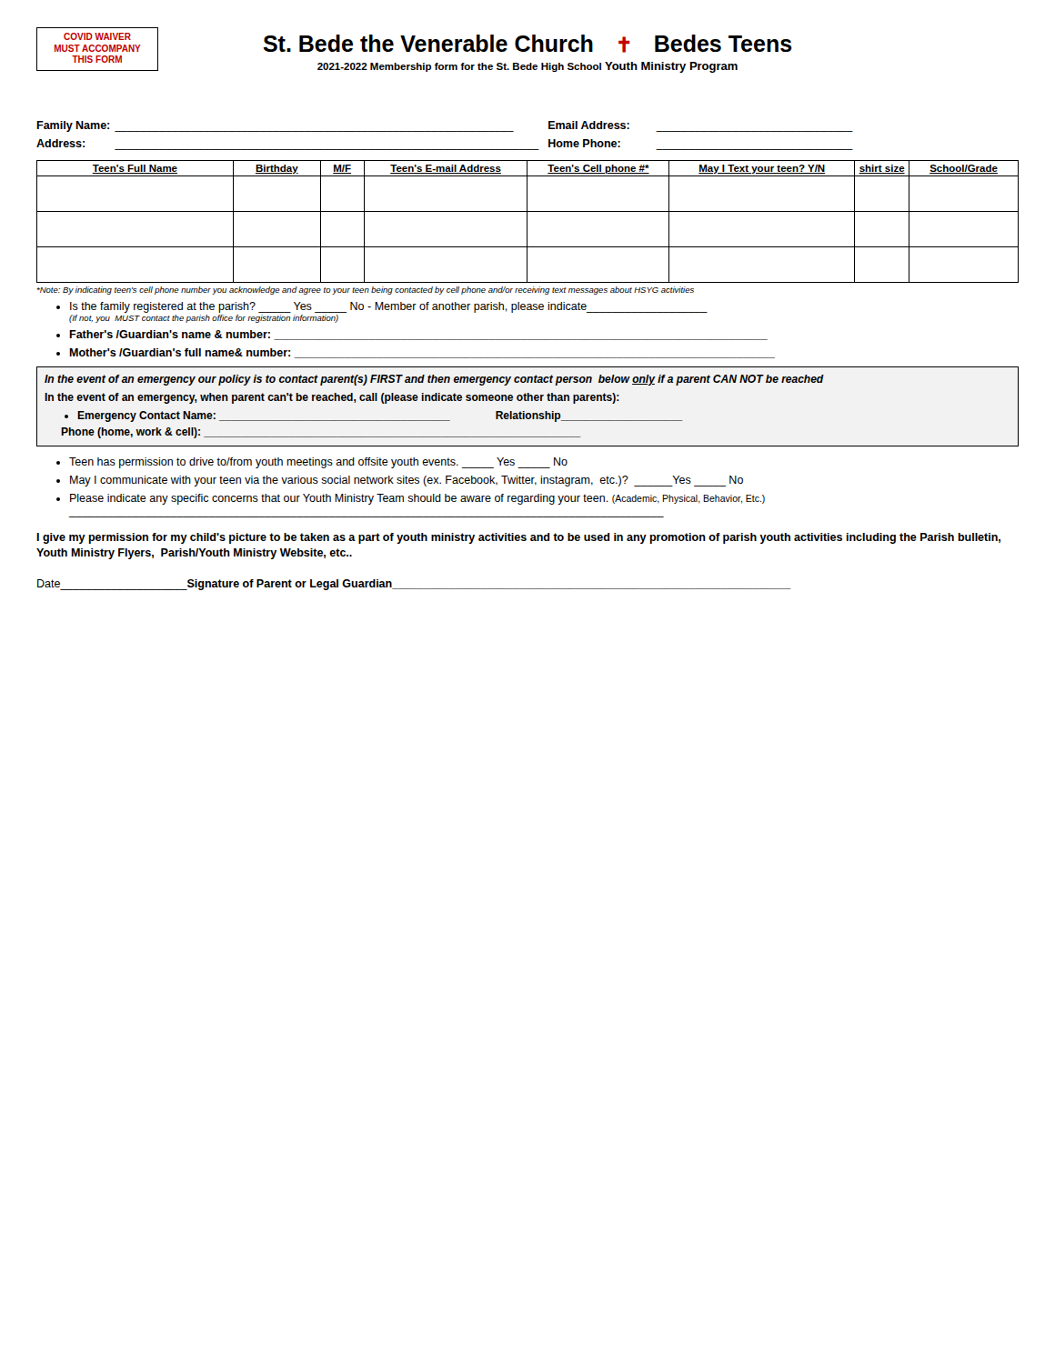COVID WAIVER
MUST ACCOMPANY
THIS FORM
St. Bede the Venerable Church ✝ Bedes Teens
2021-2022 Membership form for the St. Bede High School Youth Ministry Program
| Family Name: | _______________________________________________________________ | Email Address: | _______________________________ |
| Address: | ___________________________________________________________________ | Home Phone: | _______________________________ |
| Teen's Full Name | Birthday | M/F | Teen's E-mail Address | Teen's Cell phone #* | May I Text your teen? Y/N | shirt size | School/Grade |
| --- | --- | --- | --- | --- | --- | --- | --- |
*Note: By indicating teen's cell phone number you acknowledge and agree to your teen being contacted by cell phone and/or receiving text messages about HSYG activities
Is the family registered at the parish? _____ Yes _____ No - Member of another parish, please indicate___________________ (If not, you MUST contact the parish office for registration information)
Father's /Guardian's name & number: ______________________________________________________________________________
Mother's /Guardian's full name& number: ____________________________________________________________________________
In the event of an emergency our policy is to contact parent(s) FIRST and then emergency contact person below only if a parent CAN NOT be reached
In the event of an emergency, when parent can't be reached, call (please indicate someone other than parents):
Emergency Contact Name: ______________________________________ Relationship____________________
Phone (home, work & cell): ______________________________________________________________
Teen has permission to drive to/from youth meetings and offsite youth events. _____ Yes _____ No
May I communicate with your teen via the various social network sites (ex. Facebook, Twitter, instagram, etc.)? ______Yes _____ No
Please indicate any specific concerns that our Youth Ministry Team should be aware of regarding your teen. (Academic, Physical, Behavior, Etc.) ______________________________________________________________________________________________
I give my permission for my child's picture to be taken as a part of youth ministry activities and to be used in any promotion of parish youth activities including the Parish bulletin, Youth Ministry Flyers, Parish/Youth Ministry Website, etc..
Date____________________Signature of Parent or Legal Guardian_______________________________________________________________